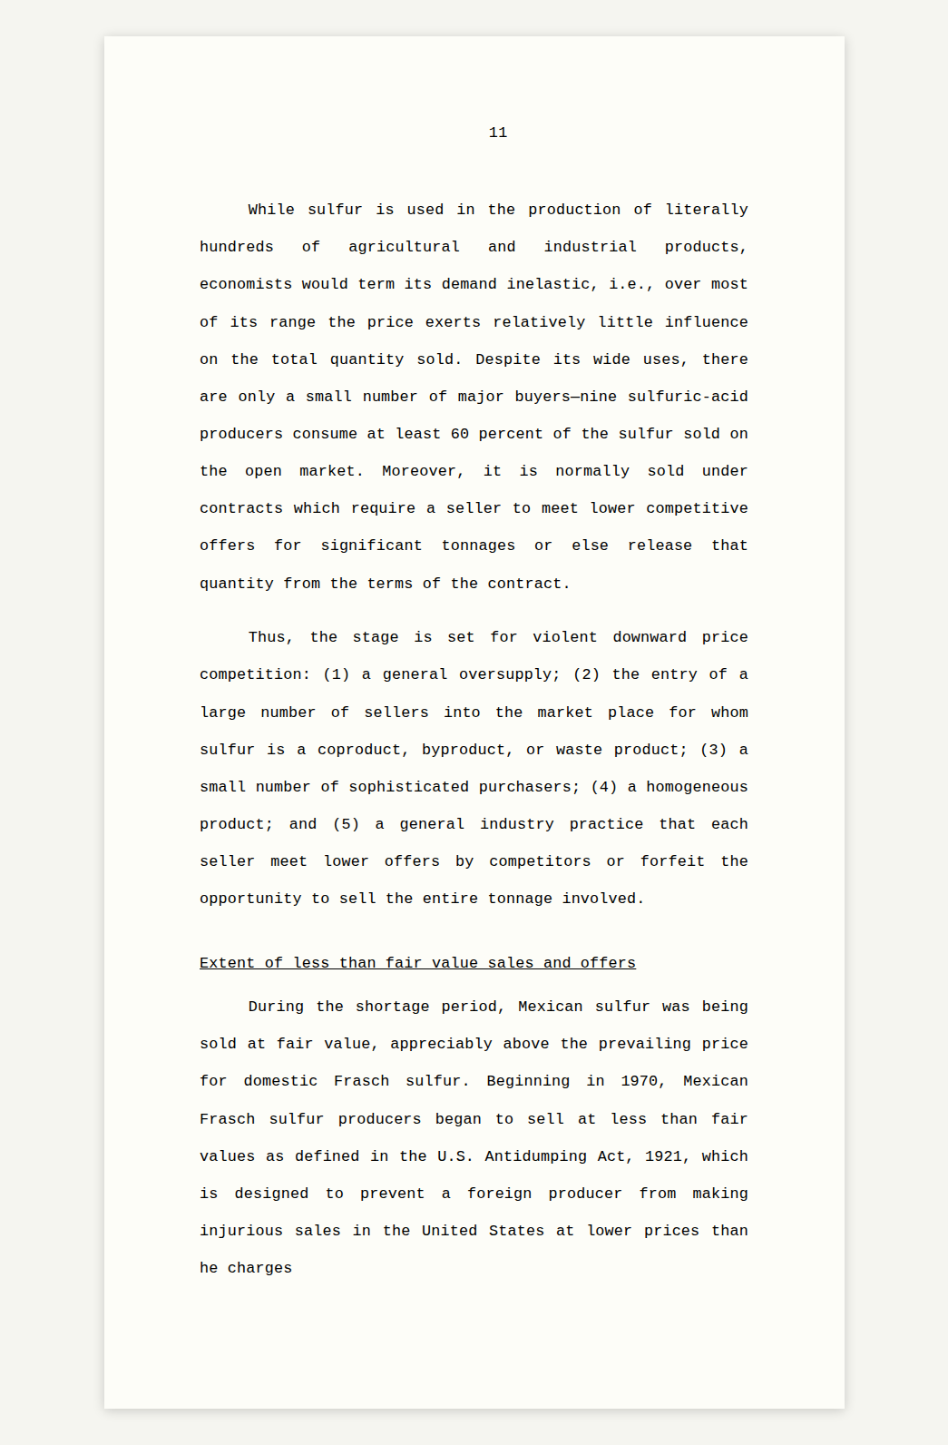11
While sulfur is used in the production of literally hundreds of agricultural and industrial products, economists would term its demand inelastic, i.e., over most of its range the price exerts relatively little influence on the total quantity sold. Despite its wide uses, there are only a small number of major buyers—nine sulfuric-acid producers consume at least 60 percent of the sulfur sold on the open market. Moreover, it is normally sold under contracts which require a seller to meet lower competitive offers for significant tonnages or else release that quantity from the terms of the contract.
Thus, the stage is set for violent downward price competition: (1) a general oversupply; (2) the entry of a large number of sellers into the market place for whom sulfur is a coproduct, byproduct, or waste product; (3) a small number of sophisticated purchasers; (4) a homogeneous product; and (5) a general industry practice that each seller meet lower offers by competitors or forfeit the opportunity to sell the entire tonnage involved.
Extent of less than fair value sales and offers
During the shortage period, Mexican sulfur was being sold at fair value, appreciably above the prevailing price for domestic Frasch sulfur. Beginning in 1970, Mexican Frasch sulfur producers began to sell at less than fair values as defined in the U.S. Antidumping Act, 1921, which is designed to prevent a foreign producer from making injurious sales in the United States at lower prices than he charges